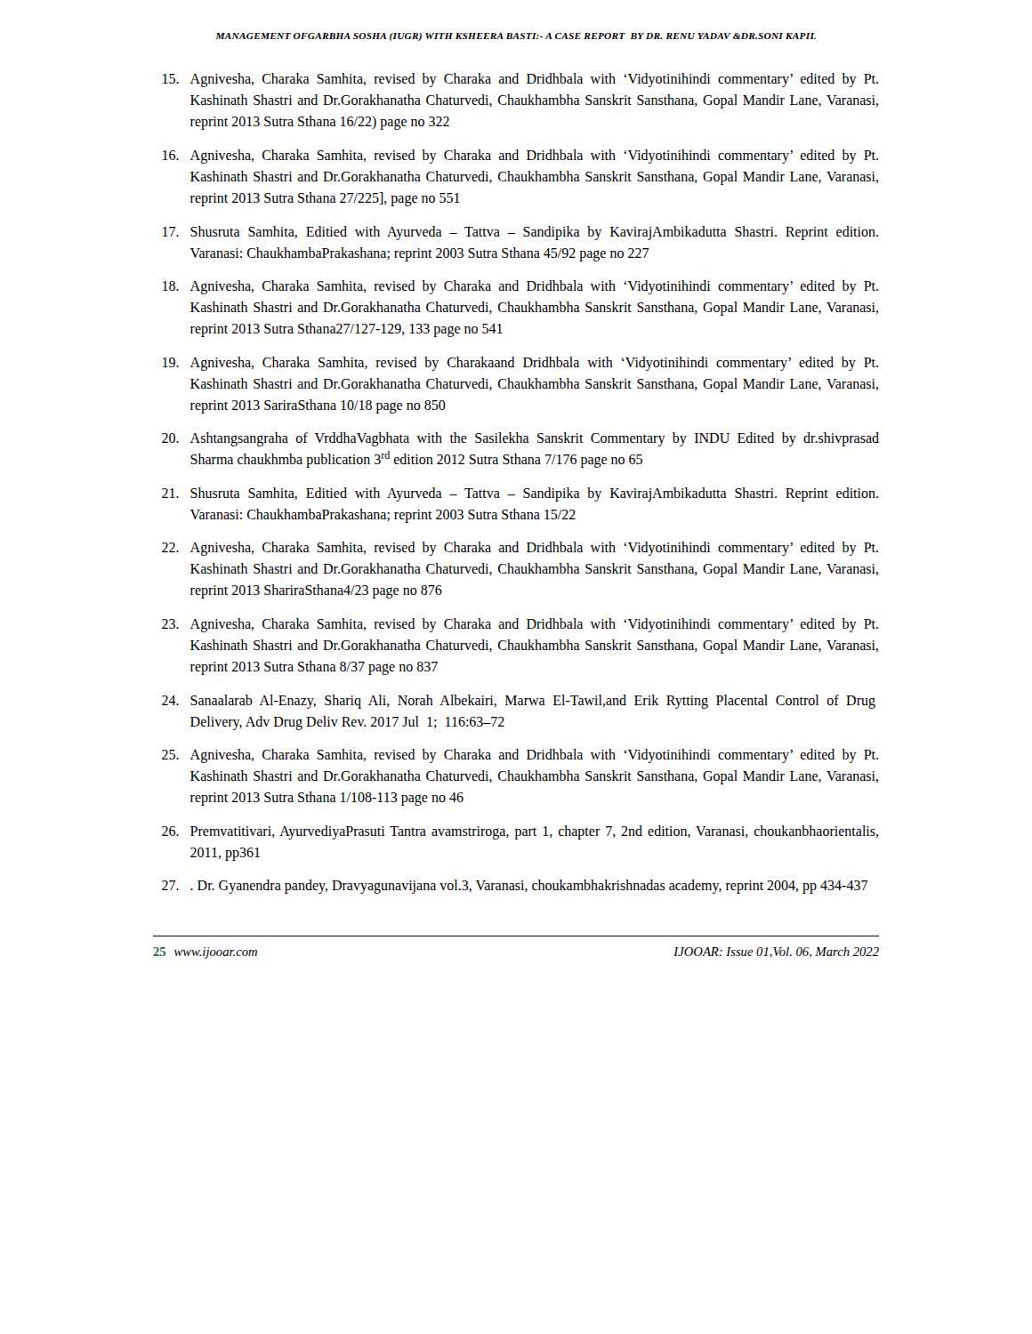MANAGEMENT OFGARBHA SOSHA (IUGR) WITH KSHEERA BASTI:- A CASE REPORT BY DR. RENU YADAV &DR.SONI KAPIL
Agnivesha, Charaka Samhita, revised by Charaka and Dridhbala with ‘Vidyotinihindi commentary’ edited by Pt. Kashinath Shastri and Dr.Gorakhanatha Chaturvedi, Chaukhambha Sanskrit Sansthana, Gopal Mandir Lane, Varanasi, reprint 2013 Sutra Sthana 16/22) page no 322
Agnivesha, Charaka Samhita, revised by Charaka and Dridhbala with ‘Vidyotinihindi commentary’ edited by Pt. Kashinath Shastri and Dr.Gorakhanatha Chaturvedi, Chaukhambha Sanskrit Sansthana, Gopal Mandir Lane, Varanasi, reprint 2013 Sutra Sthana 27/225], page no 551
Shusruta Samhita, Editied with Ayurveda – Tattva – Sandipika by KavirajAmbikadutta Shastri. Reprint edition. Varanasi: ChaukhambaPrakashana; reprint 2003 Sutra Sthana 45/92 page no 227
Agnivesha, Charaka Samhita, revised by Charaka and Dridhbala with ‘Vidyotinihindi commentary’ edited by Pt. Kashinath Shastri and Dr.Gorakhanatha Chaturvedi, Chaukhambha Sanskrit Sansthana, Gopal Mandir Lane, Varanasi, reprint 2013 Sutra Sthana27/127-129, 133 page no 541
Agnivesha, Charaka Samhita, revised by Charakaand Dridhbala with ‘Vidyotinihindi commentary’ edited by Pt. Kashinath Shastri and Dr.Gorakhanatha Chaturvedi, Chaukhambha Sanskrit Sansthana, Gopal Mandir Lane, Varanasi, reprint 2013 SariraSthana 10/18 page no 850
Ashtangsangraha of VrddhaVagbhata with the Sasilekha Sanskrit Commentary by INDU Edited by dr.shivprasad Sharma chaukhmba publication 3rd edition 2012 Sutra Sthana 7/176 page no 65
Shusruta Samhita, Editied with Ayurveda – Tattva – Sandipika by KavirajAmbikadutta Shastri. Reprint edition. Varanasi: ChaukhambaPrakashana; reprint 2003 Sutra Sthana 15/22
Agnivesha, Charaka Samhita, revised by Charaka and Dridhbala with ‘Vidyotinihindi commentary’ edited by Pt. Kashinath Shastri and Dr.Gorakhanatha Chaturvedi, Chaukhambha Sanskrit Sansthana, Gopal Mandir Lane, Varanasi, reprint 2013 ShariraSthana4/23 page no 876
Agnivesha, Charaka Samhita, revised by Charaka and Dridhbala with ‘Vidyotinihindi commentary’ edited by Pt. Kashinath Shastri and Dr.Gorakhanatha Chaturvedi, Chaukhambha Sanskrit Sansthana, Gopal Mandir Lane, Varanasi, reprint 2013 Sutra Sthana 8/37 page no 837
Sanaalarab Al-Enazy, Shariq Ali, Norah Albekairi, Marwa El-Tawil,and Erik Rytting Placental Control of Drug Delivery, Adv Drug Deliv Rev. 2017 Jul 1; 116:63–72
Agnivesha, Charaka Samhita, revised by Charaka and Dridhbala with ‘Vidyotinihindi commentary’ edited by Pt. Kashinath Shastri and Dr.Gorakhanatha Chaturvedi, Chaukhambha Sanskrit Sansthana, Gopal Mandir Lane, Varanasi, reprint 2013 Sutra Sthana 1/108-113 page no 46
Premvatitivari, AyurvediyaPrasuti Tantra avamstriroga, part 1, chapter 7, 2nd edition, Varanasi, choukanbhaorientalis, 2011, pp361
. Dr. Gyanendra pandey, Dravyagunavijana vol.3, Varanasi, choukambhakrishnadas academy, reprint 2004, pp 434-437
25 www.ijooar.com
IJOOAR: Issue 01,Vol. 06, March 2022